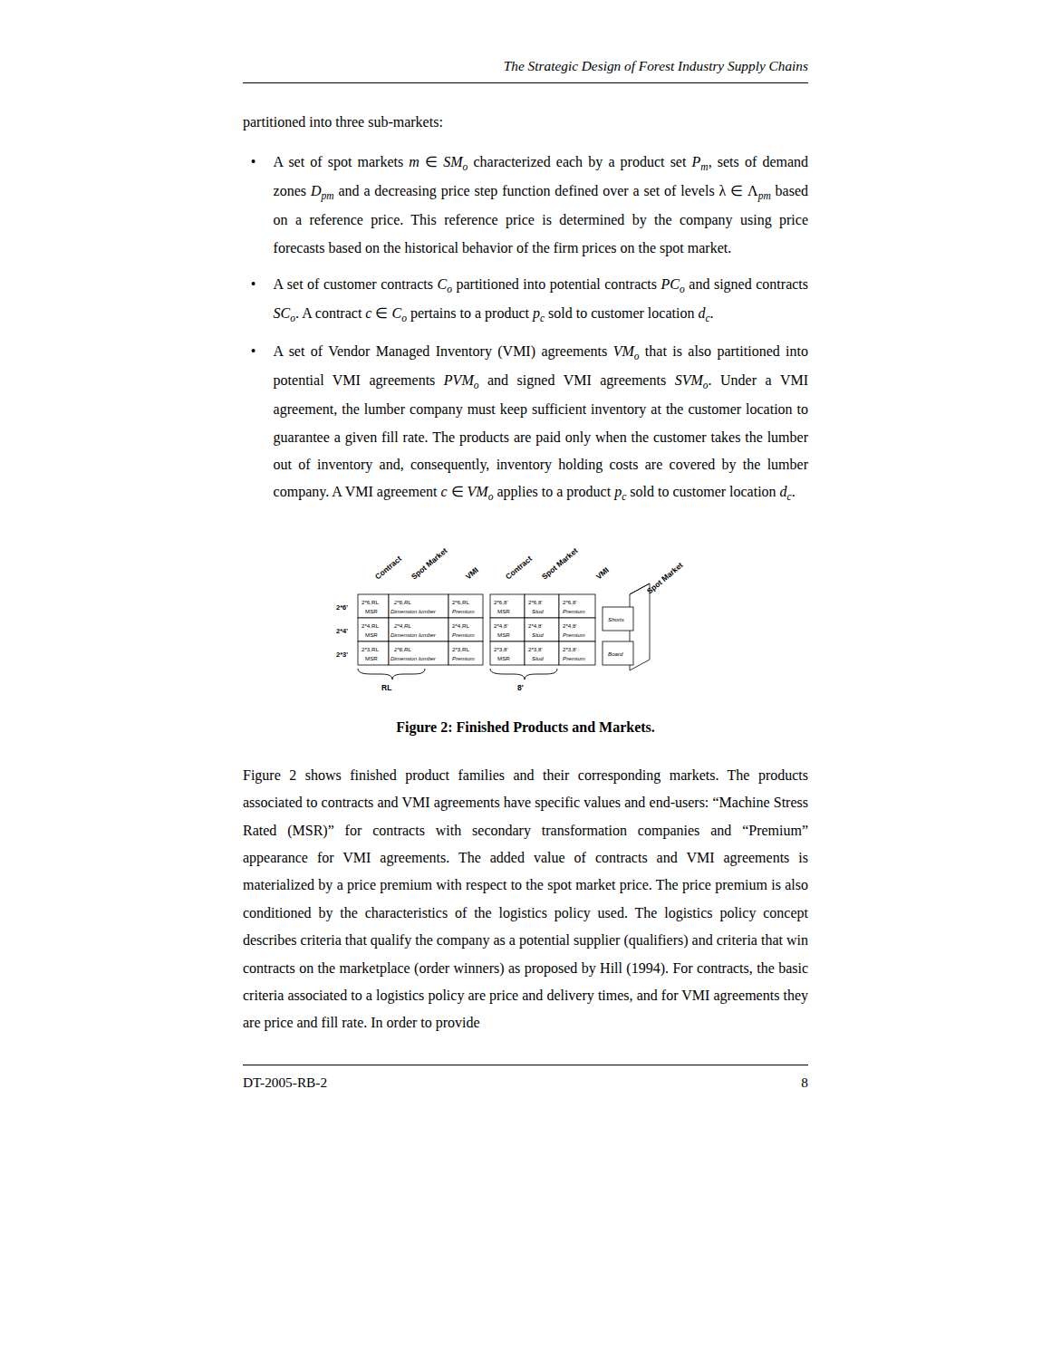The Strategic Design of Forest Industry Supply Chains
partitioned into three sub-markets:
A set of spot markets m ∈ SMo characterized each by a product set Pm, sets of demand zones Dpm and a decreasing price step function defined over a set of levels λ ∈ Λpm based on a reference price. This reference price is determined by the company using price forecasts based on the historical behavior of the firm prices on the spot market.
A set of customer contracts Co partitioned into potential contracts PCo and signed contracts SCo. A contract c ∈ Co pertains to a product pc sold to customer location dc.
A set of Vendor Managed Inventory (VMI) agreements VMo that is also partitioned into potential VMI agreements PVMo and signed VMI agreements SVMo. Under a VMI agreement, the lumber company must keep sufficient inventory at the customer location to guarantee a given fill rate. The products are paid only when the customer takes the lumber out of inventory and, consequently, inventory holding costs are covered by the lumber company. A VMI agreement c ∈ VMo applies to a product pc sold to customer location dc.
Contract Spot Market VMI Contract Spot Market VMI Spot Market 2*6' 2*4' 2*3' 2*6,RL MSR 2*4,RL MSR 2*3,RL MSR 2*6,RL Dimension lumber 2*4,RL Dimension lumber 2*6,RL Dimension lumber 2*6,RL Premium 2*4,RL Premium 2*3,RL Premium 2*6,8' MSR 2*4,8' MSR 2*3,8' MSR 2*6,8' Stud 2*4,8' Stud 2*3,8' Stud 2*6,8' Premium 2*4,8' Premium 2*3,8' Premium Shorts Board RL 8'
Figure 2: Finished Products and Markets.
Figure 2 shows finished product families and their corresponding markets. The products associated to contracts and VMI agreements have specific values and end-users: “Machine Stress Rated (MSR)” for contracts with secondary transformation companies and “Premium” appearance for VMI agreements. The added value of contracts and VMI agreements is materialized by a price premium with respect to the spot market price. The price premium is also conditioned by the characteristics of the logistics policy used. The logistics policy concept describes criteria that qualify the company as a potential supplier (qualifiers) and criteria that win contracts on the marketplace (order winners) as proposed by Hill (1994). For contracts, the basic criteria associated to a logistics policy are price and delivery times, and for VMI agreements they are price and fill rate. In order to provide
DT-2005-RB-2 8